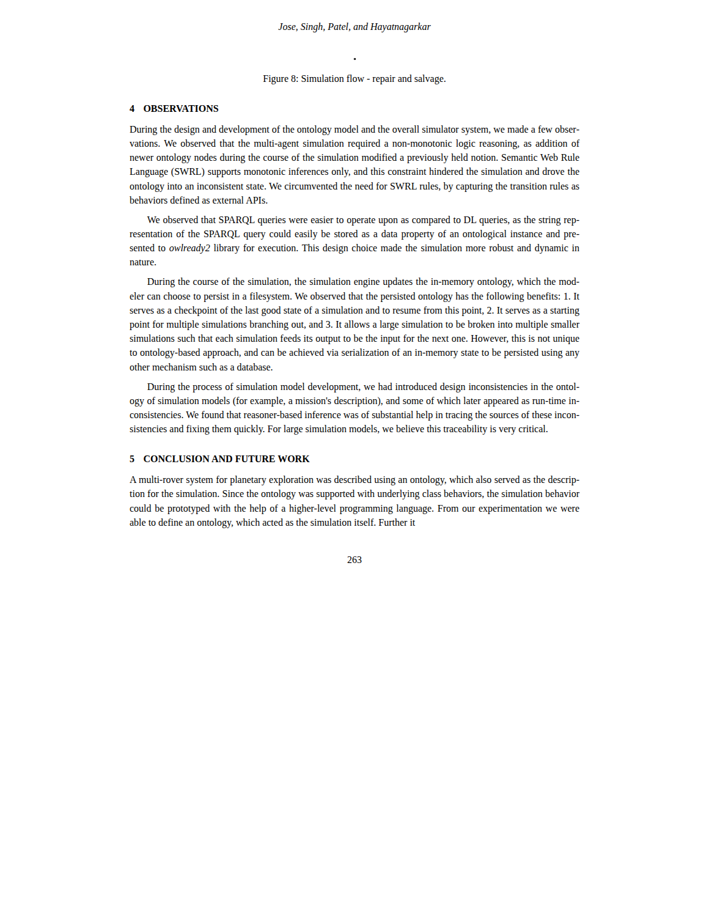Jose, Singh, Patel, and Hayatnagarkar
Figure 8: Simulation flow - repair and salvage.
4 OBSERVATIONS
During the design and development of the ontology model and the overall simulator system, we made a few observations. We observed that the multi-agent simulation required a non-monotonic logic reasoning, as addition of newer ontology nodes during the course of the simulation modified a previously held notion. Semantic Web Rule Language (SWRL) supports monotonic inferences only, and this constraint hindered the simulation and drove the ontology into an inconsistent state. We circumvented the need for SWRL rules, by capturing the transition rules as behaviors defined as external APIs.
We observed that SPARQL queries were easier to operate upon as compared to DL queries, as the string representation of the SPARQL query could easily be stored as a data property of an ontological instance and presented to owlready2 library for execution. This design choice made the simulation more robust and dynamic in nature.
During the course of the simulation, the simulation engine updates the in-memory ontology, which the modeler can choose to persist in a filesystem. We observed that the persisted ontology has the following benefits: 1. It serves as a checkpoint of the last good state of a simulation and to resume from this point, 2. It serves as a starting point for multiple simulations branching out, and 3. It allows a large simulation to be broken into multiple smaller simulations such that each simulation feeds its output to be the input for the next one. However, this is not unique to ontology-based approach, and can be achieved via serialization of an in-memory state to be persisted using any other mechanism such as a database.
During the process of simulation model development, we had introduced design inconsistencies in the ontology of simulation models (for example, a mission's description), and some of which later appeared as run-time inconsistencies. We found that reasoner-based inference was of substantial help in tracing the sources of these inconsistencies and fixing them quickly. For large simulation models, we believe this traceability is very critical.
5 CONCLUSION AND FUTURE WORK
A multi-rover system for planetary exploration was described using an ontology, which also served as the description for the simulation. Since the ontology was supported with underlying class behaviors, the simulation behavior could be prototyped with the help of a higher-level programming language. From our experimentation we were able to define an ontology, which acted as the simulation itself. Further it
263